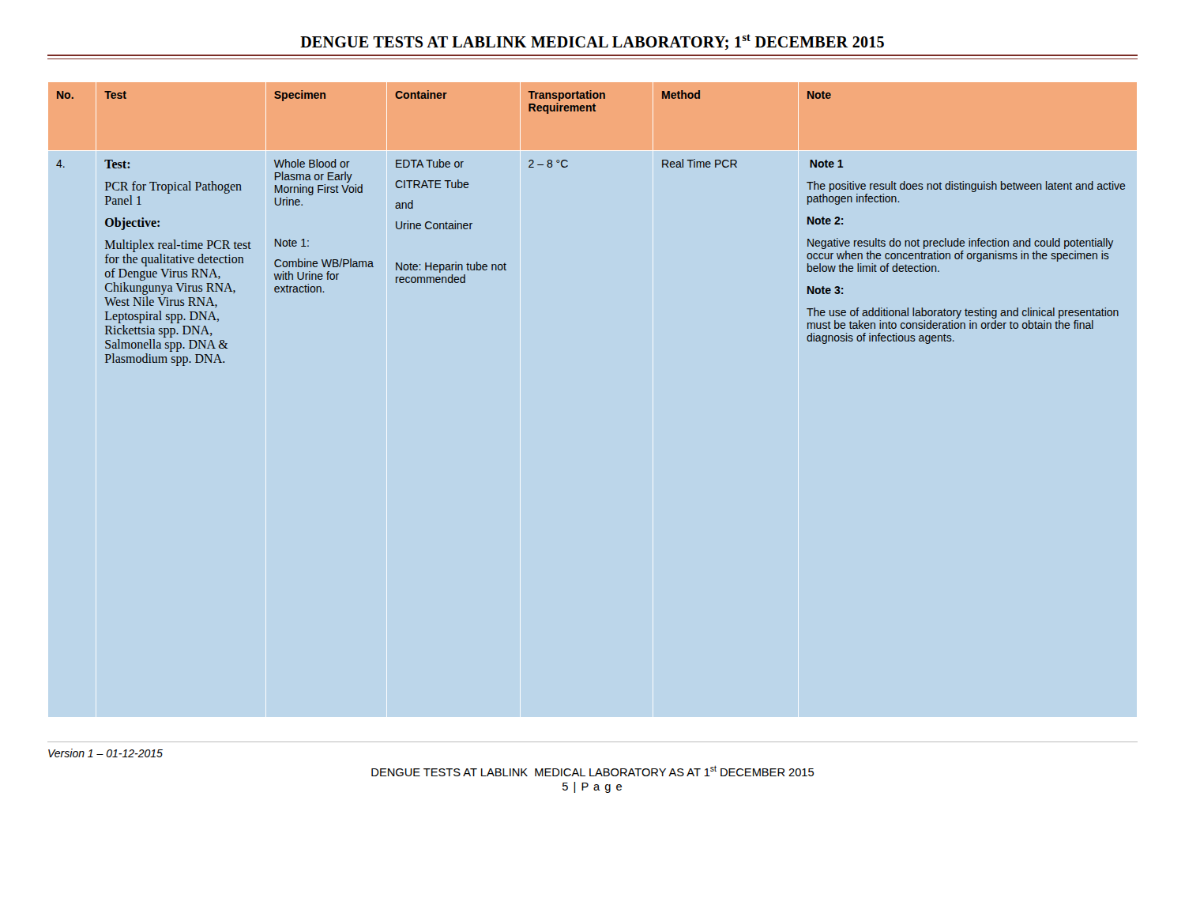DENGUE TESTS AT LABLINK MEDICAL LABORATORY; 1st DECEMBER 2015
| No. | Test | Specimen | Container | Transportation Requirement | Method | Note |
| --- | --- | --- | --- | --- | --- | --- |
| 4. | Test: PCR for Tropical Pathogen Panel 1 Objective: Multiplex real-time PCR test for the qualitative detection of Dengue Virus RNA, Chikungunya Virus RNA, West Nile Virus RNA, Leptospiral spp. DNA, Rickettsia spp. DNA, Salmonella spp. DNA & Plasmodium spp. DNA. | Whole Blood or Plasma or Early Morning First Void Urine. Note 1: Combine WB/Plama with Urine for extraction. | EDTA Tube or CITRATE Tube and Urine Container Note: Heparin tube not recommended | 2 – 8 °C | Real Time PCR | Note 1 The positive result does not distinguish between latent and active pathogen infection. Note 2: Negative results do not preclude infection and could potentially occur when the concentration of organisms in the specimen is below the limit of detection. Note 3: The use of additional laboratory testing and clinical presentation must be taken into consideration in order to obtain the final diagnosis of infectious agents. |
Version 1 – 01-12-2015
DENGUE TESTS AT LABLINK MEDICAL LABORATORY AS AT 1st DECEMBER 2015
5 | P a g e